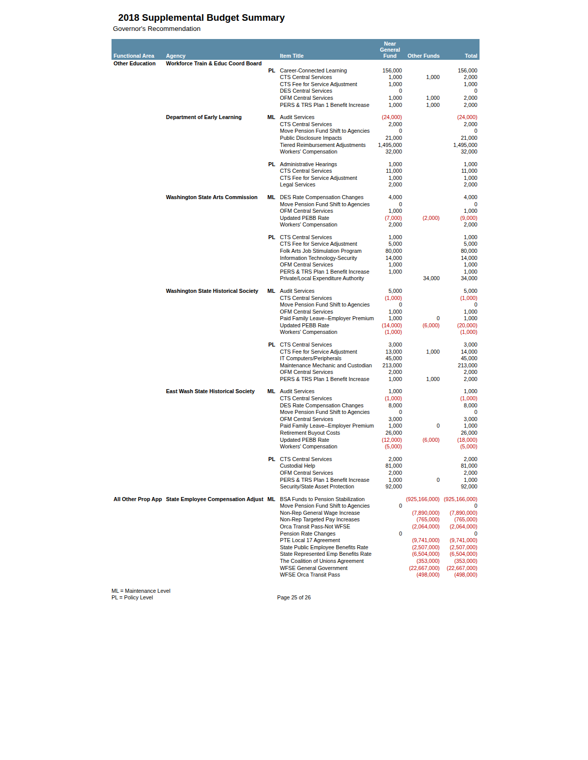2018 Supplemental Budget Summary
Governor's Recommendation
| Functional Area | Agency | | Item Title | Near General Fund | Other Funds | Total |
| --- | --- | --- | --- | --- | --- | --- |
| Other Education | Workforce Train & Educ Coord Board | | | | | |
| | | PL | Career-Connected Learning | 156,000 | | 156,000 |
| | | | CTS Central Services | 1,000 | 1,000 | 2,000 |
| | | | CTS Fee for Service Adjustment | 1,000 | | 1,000 |
| | | | DES Central Services | 0 | | 0 |
| | | | OFM Central Services | 1,000 | 1,000 | 2,000 |
| | | | PERS & TRS Plan 1 Benefit Increase | 1,000 | 1,000 | 2,000 |
| | Department of Early Learning | ML | Audit Services | (24,000) | | (24,000) |
| | | | CTS Central Services | 2,000 | | 2,000 |
| | | | Move Pension Fund Shift to Agencies | 0 | | 0 |
| | | | Public Disclosure Impacts | 21,000 | | 21,000 |
| | | | Tiered Reimbursement Adjustments | 1,495,000 | | 1,495,000 |
| | | | Workers' Compensation | 32,000 | | 32,000 |
| | | PL | Administrative Hearings | 1,000 | | 1,000 |
| | | | CTS Central Services | 11,000 | | 11,000 |
| | | | CTS Fee for Service Adjustment | 1,000 | | 1,000 |
| | | | Legal Services | 2,000 | | 2,000 |
| | Washington State Arts Commission | ML | DES Rate Compensation Changes | 4,000 | | 4,000 |
| | | | Move Pension Fund Shift to Agencies | 0 | | 0 |
| | | | OFM Central Services | 1,000 | | 1,000 |
| | | | Updated PEBB Rate | (7,000) | (2,000) | (9,000) |
| | | | Workers' Compensation | 2,000 | | 2,000 |
| | | PL | CTS Central Services | 1,000 | | 1,000 |
| | | | CTS Fee for Service Adjustment | 5,000 | | 5,000 |
| | | | Folk Arts Job Stimulation Program | 80,000 | | 80,000 |
| | | | Information Technology-Security | 14,000 | | 14,000 |
| | | | OFM Central Services | 1,000 | | 1,000 |
| | | | PERS & TRS Plan 1 Benefit Increase | 1,000 | | 1,000 |
| | | | Private/Local Expenditure Authority | | 34,000 | 34,000 |
| | Washington State Historical Society | ML | Audit Services | 5,000 | | 5,000 |
| | | | CTS Central Services | (1,000) | | (1,000) |
| | | | Move Pension Fund Shift to Agencies | 0 | | 0 |
| | | | OFM Central Services | 1,000 | | 1,000 |
| | | | Paid Family Leave--Employer Premium | 1,000 | 0 | 1,000 |
| | | | Updated PEBB Rate | (14,000) | (6,000) | (20,000) |
| | | | Workers' Compensation | (1,000) | | (1,000) |
| | | PL | CTS Central Services | 3,000 | | 3,000 |
| | | | CTS Fee for Service Adjustment | 13,000 | 1,000 | 14,000 |
| | | | IT Computers/Peripherals | 45,000 | | 45,000 |
| | | | Maintenance Mechanic and Custodian | 213,000 | | 213,000 |
| | | | OFM Central Services | 2,000 | | 2,000 |
| | | | PERS & TRS Plan 1 Benefit Increase | 1,000 | 1,000 | 2,000 |
| | East Wash State Historical Society | ML | Audit Services | 1,000 | | 1,000 |
| | | | CTS Central Services | (1,000) | | (1,000) |
| | | | DES Rate Compensation Changes | 8,000 | | 8,000 |
| | | | Move Pension Fund Shift to Agencies | 0 | | 0 |
| | | | OFM Central Services | 3,000 | | 3,000 |
| | | | Paid Family Leave--Employer Premium | 1,000 | 0 | 1,000 |
| | | | Retirement Buyout Costs | 26,000 | | 26,000 |
| | | | Updated PEBB Rate | (12,000) | (6,000) | (18,000) |
| | | | Workers' Compensation | (5,000) | | (5,000) |
| | | PL | CTS Central Services | 2,000 | | 2,000 |
| | | | Custodial Help | 81,000 | | 81,000 |
| | | | OFM Central Services | 2,000 | | 2,000 |
| | | | PERS & TRS Plan 1 Benefit Increase | 1,000 | 0 | 1,000 |
| | | | Security/State Asset Protection | 92,000 | | 92,000 |
| All Other Prop App | State Employee Compensation Adjust | ML | BSA Funds to Pension Stabilization | | (925,166,000) | (925,166,000) |
| | | | Move Pension Fund Shift to Agencies | 0 | | 0 |
| | | | Non-Rep General Wage Increase | | (7,890,000) | (7,890,000) |
| | | | Non-Rep Targeted Pay Increases | | (765,000) | (765,000) |
| | | | Orca Transit Pass-Not WFSE | | (2,064,000) | (2,064,000) |
| | | | Pension Rate Changes | 0 | | 0 |
| | | | PTE Local 17 Agreement | | (9,741,000) | (9,741,000) |
| | | | State Public Employee Benefits Rate | | (2,507,000) | (2,507,000) |
| | | | State Represented Emp Benefits Rate | | (6,504,000) | (6,504,000) |
| | | | The Coalition of Unions Agreement | | (353,000) | (353,000) |
| | | | WFSE General Government | | (22,667,000) | (22,667,000) |
| | | | WFSE Orca Transit Pass | | (498,000) | (498,000) |
ML = Maintenance Level
PL = Policy Level
Page 25 of 26